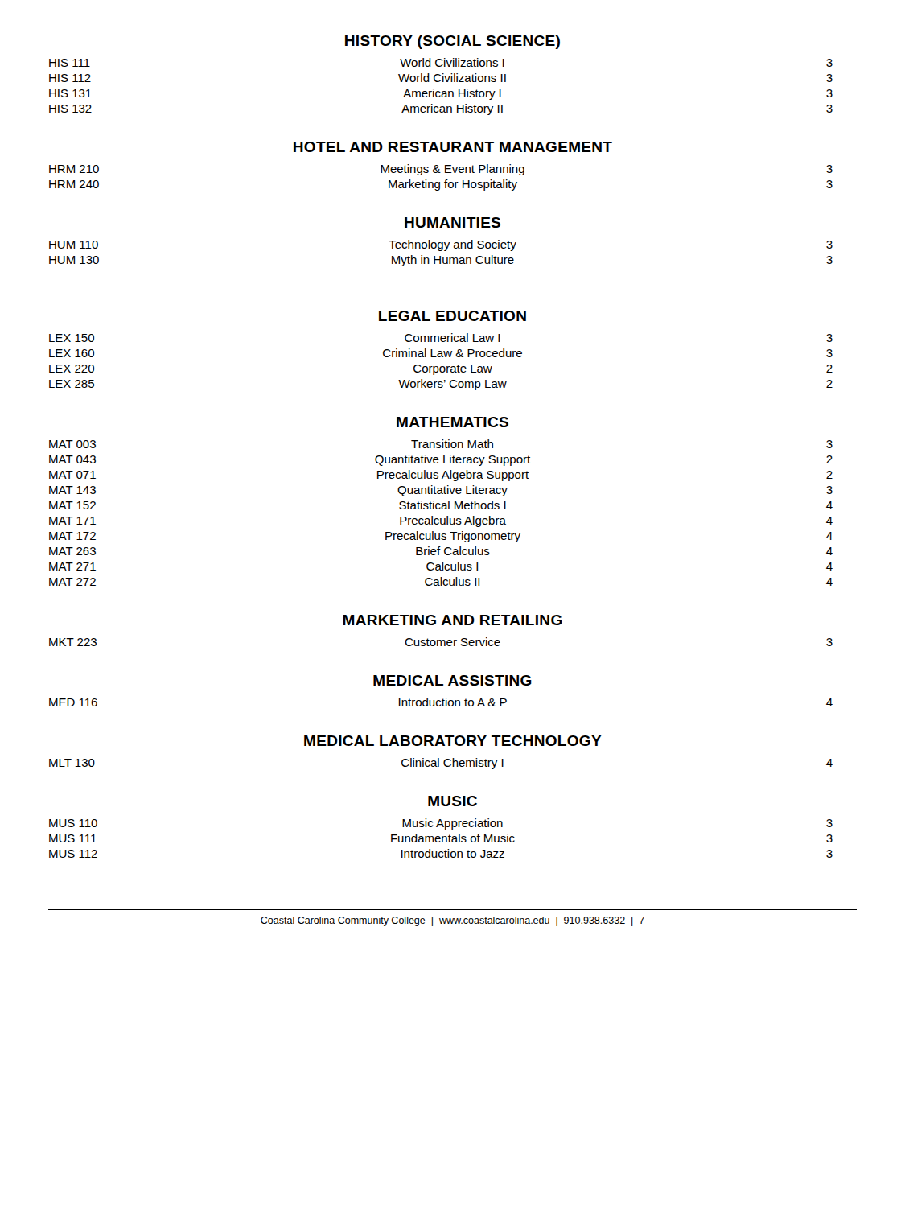HISTORY (SOCIAL SCIENCE)
| HIS 111 | World Civilizations I | 3 |
| HIS 112 | World Civilizations II | 3 |
| HIS 131 | American History I | 3 |
| HIS 132 | American History II | 3 |
HOTEL AND RESTAURANT MANAGEMENT
| HRM 210 | Meetings & Event Planning | 3 |
| HRM 240 | Marketing for Hospitality | 3 |
HUMANITIES
| HUM 110 | Technology and Society | 3 |
| HUM 130 | Myth in Human Culture | 3 |
LEGAL EDUCATION
| LEX 150 | Commerical Law I | 3 |
| LEX 160 | Criminal Law & Procedure | 3 |
| LEX 220 | Corporate Law | 2 |
| LEX 285 | Workers’ Comp Law | 2 |
MATHEMATICS
| MAT 003 | Transition Math | 3 |
| MAT 043 | Quantitative Literacy Support | 2 |
| MAT 071 | Precalculus Algebra Support | 2 |
| MAT 143 | Quantitative Literacy | 3 |
| MAT 152 | Statistical Methods I | 4 |
| MAT 171 | Precalculus Algebra | 4 |
| MAT 172 | Precalculus Trigonometry | 4 |
| MAT 263 | Brief Calculus | 4 |
| MAT 271 | Calculus I | 4 |
| MAT 272 | Calculus II | 4 |
MARKETING AND RETAILING
| MKT 223 | Customer Service | 3 |
MEDICAL ASSISTING
| MED 116 | Introduction to A & P | 4 |
MEDICAL LABORATORY TECHNOLOGY
| MLT 130 | Clinical Chemistry I | 4 |
MUSIC
| MUS 110 | Music Appreciation | 3 |
| MUS 111 | Fundamentals of Music | 3 |
| MUS 112 | Introduction to Jazz | 3 |
Coastal Carolina Community College | www.coastalcarolina.edu | 910.938.6332 | 7